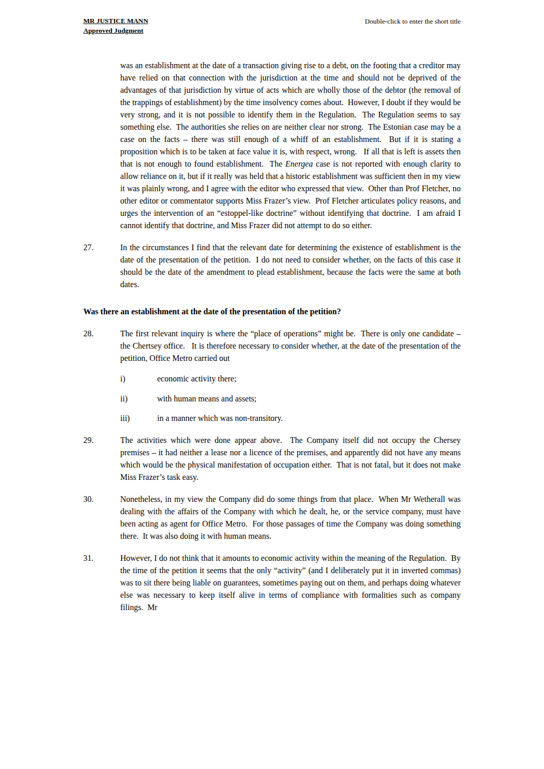MR JUSTICE MANN
Approved Judgment
Double-click to enter the short title
was an establishment at the date of a transaction giving rise to a debt, on the footing that a creditor may have relied on that connection with the jurisdiction at the time and should not be deprived of the advantages of that jurisdiction by virtue of acts which are wholly those of the debtor (the removal of the trappings of establishment) by the time insolvency comes about. However, I doubt if they would be very strong, and it is not possible to identify them in the Regulation. The Regulation seems to say something else. The authorities she relies on are neither clear nor strong. The Estonian case may be a case on the facts – there was still enough of a whiff of an establishment. But if it is stating a proposition which is to be taken at face value it is, with respect, wrong. If all that is left is assets then that is not enough to found establishment. The Energea case is not reported with enough clarity to allow reliance on it, but if it really was held that a historic establishment was sufficient then in my view it was plainly wrong, and I agree with the editor who expressed that view. Other than Prof Fletcher, no other editor or commentator supports Miss Frazer’s view. Prof Fletcher articulates policy reasons, and urges the intervention of an “estoppel-like doctrine” without identifying that doctrine. I am afraid I cannot identify that doctrine, and Miss Frazer did not attempt to do so either.
27. In the circumstances I find that the relevant date for determining the existence of establishment is the date of the presentation of the petition. I do not need to consider whether, on the facts of this case it should be the date of the amendment to plead establishment, because the facts were the same at both dates.
Was there an establishment at the date of the presentation of the petition?
28. The first relevant inquiry is where the “place of operations” might be. There is only one candidate – the Chertsey office. It is therefore necessary to consider whether, at the date of the presentation of the petition, Office Metro carried out
i) economic activity there;
ii) with human means and assets;
iii) in a manner which was non-transitory.
29. The activities which were done appear above. The Company itself did not occupy the Chersey premises – it had neither a lease nor a licence of the premises, and apparently did not have any means which would be the physical manifestation of occupation either. That is not fatal, but it does not make Miss Frazer’s task easy.
30. Nonetheless, in my view the Company did do some things from that place. When Mr Wetherall was dealing with the affairs of the Company with which he dealt, he, or the service company, must have been acting as agent for Office Metro. For those passages of time the Company was doing something there. It was also doing it with human means.
31. However, I do not think that it amounts to economic activity within the meaning of the Regulation. By the time of the petition it seems that the only “activity” (and I deliberately put it in inverted commas) was to sit there being liable on guarantees, sometimes paying out on them, and perhaps doing whatever else was necessary to keep itself alive in terms of compliance with formalities such as company filings. Mr